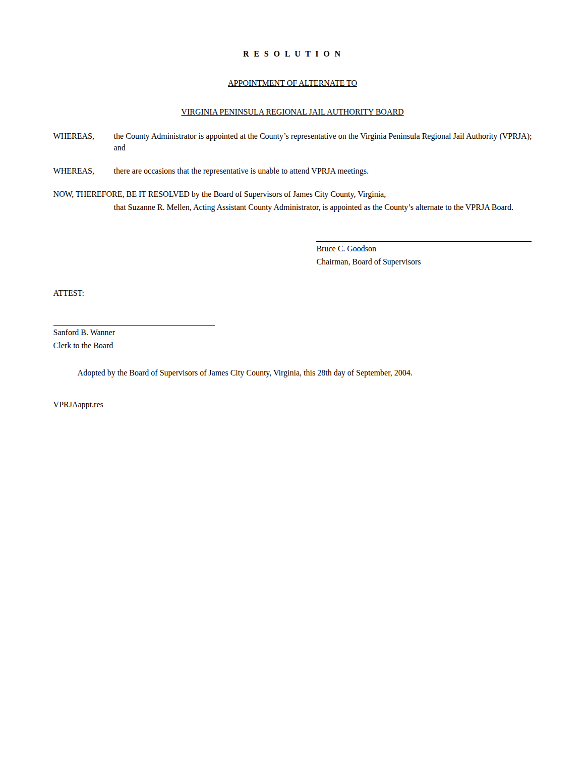R E S O L U T I O N
APPOINTMENT OF ALTERNATE TO
VIRGINIA PENINSULA REGIONAL JAIL AUTHORITY BOARD
WHEREAS, the County Administrator is appointed at the County’s representative on the Virginia Peninsula Regional Jail Authority (VPRJA); and
WHEREAS, there are occasions that the representative is unable to attend VPRJA meetings.
NOW, THEREFORE, BE IT RESOLVED by the Board of Supervisors of James City County, Virginia,
that Suzanne R. Mellen, Acting Assistant County Administrator, is appointed as the County’s alternate to the VPRJA Board.
Bruce C. Goodson
Chairman, Board of Supervisors
ATTEST:
Sanford B. Wanner
Clerk to the Board
Adopted by the Board of Supervisors of James City County, Virginia, this 28th day of September, 2004.
VPRJAappt.res